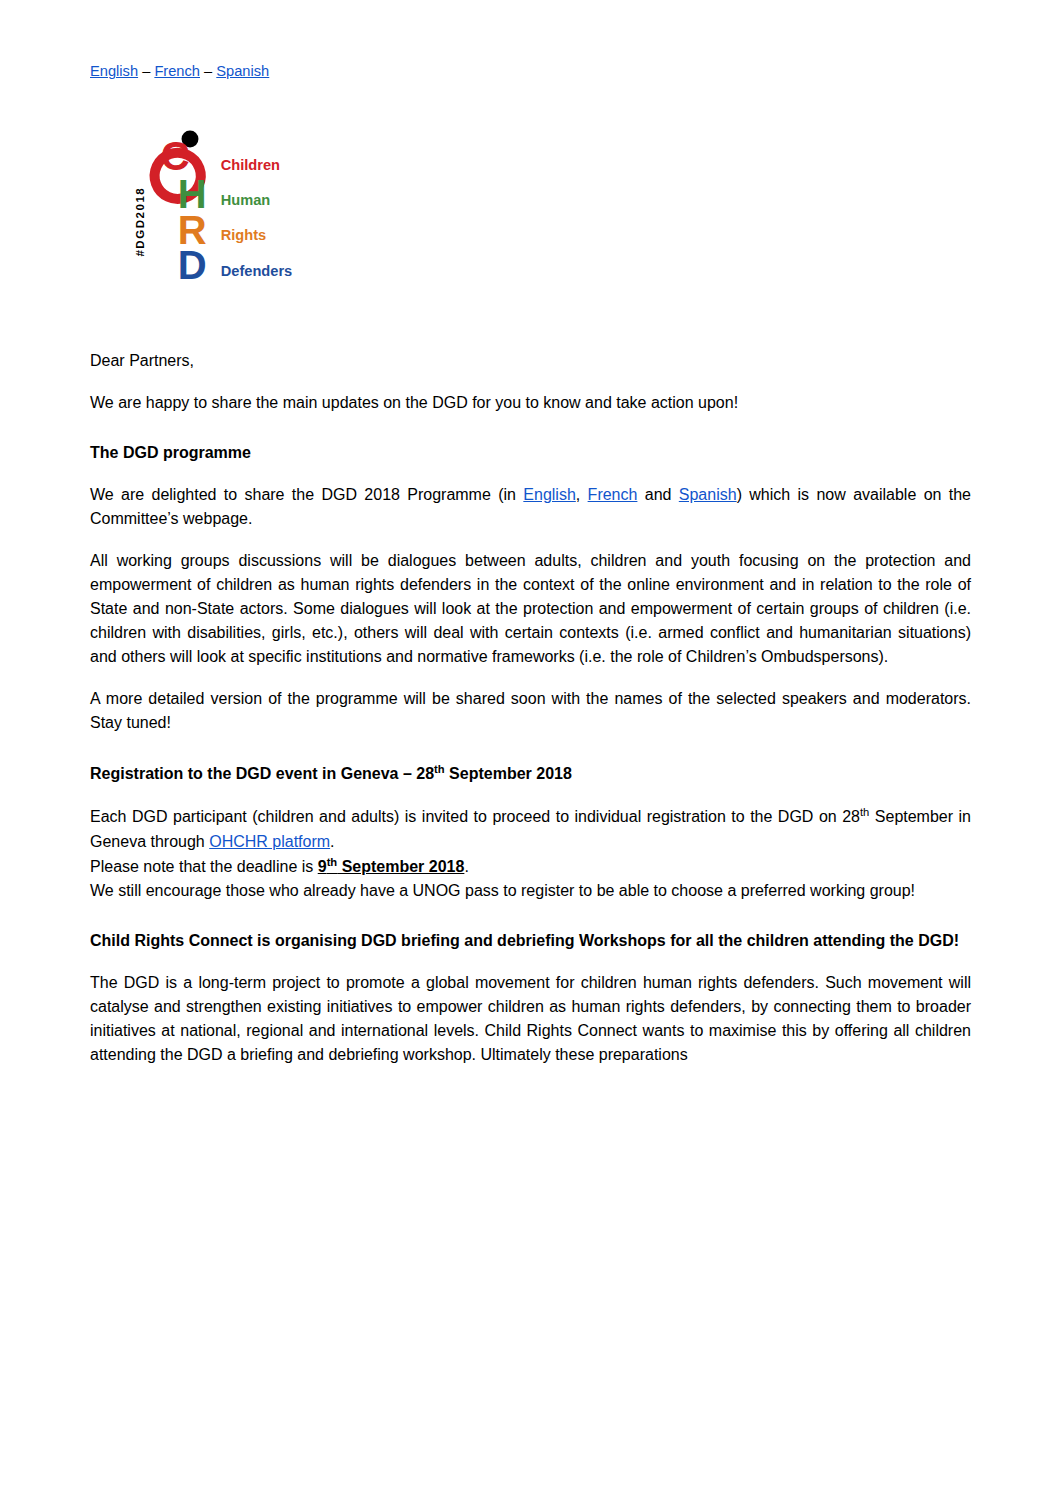English – French – Spanish
#DGD2018 C H R D Children Human Rights Defenders
Dear Partners,
We are happy to share the main updates on the DGD for you to know and take action upon!
The DGD programme
We are delighted to share the DGD 2018 Programme (in English, French and Spanish) which is now available on the Committee’s webpage.
All working groups discussions will be dialogues between adults, children and youth focusing on the protection and empowerment of children as human rights defenders in the context of the online environment and in relation to the role of State and non-State actors. Some dialogues will look at the protection and empowerment of certain groups of children (i.e. children with disabilities, girls, etc.), others will deal with certain contexts (i.e. armed conflict and humanitarian situations) and others will look at specific institutions and normative frameworks (i.e. the role of Children’s Ombudspersons).
A more detailed version of the programme will be shared soon with the names of the selected speakers and moderators. Stay tuned!
Registration to the DGD event in Geneva – 28th September 2018
Each DGD participant (children and adults) is invited to proceed to individual registration to the DGD on 28th September in Geneva through OHCHR platform.
Please note that the deadline is 9th September 2018.
We still encourage those who already have a UNOG pass to register to be able to choose a preferred working group!
Child Rights Connect is organising DGD briefing and debriefing Workshops for all the children attending the DGD!
The DGD is a long-term project to promote a global movement for children human rights defenders. Such movement will catalyse and strengthen existing initiatives to empower children as human rights defenders, by connecting them to broader initiatives at national, regional and international levels. Child Rights Connect wants to maximise this by offering all children attending the DGD a briefing and debriefing workshop. Ultimately these preparations